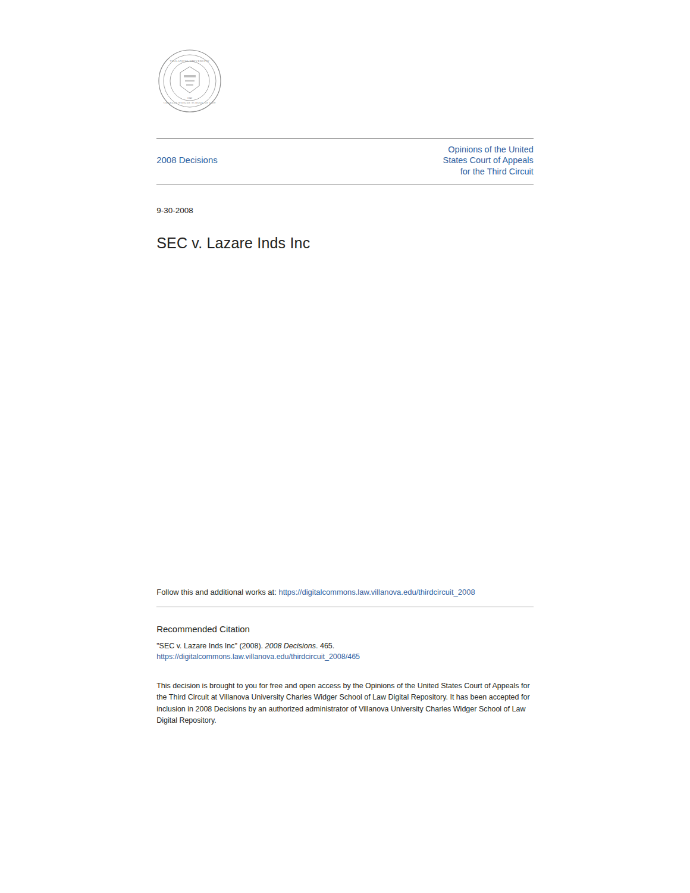VILLANOVA UNIVERSITY CHARLES WIDGER SCHOOL OF LAW 1842
2008 Decisions
Opinions of the United
States Court of Appeals
for the Third Circuit
9-30-2008
SEC v. Lazare Inds Inc
Follow this and additional works at: https://digitalcommons.law.villanova.edu/thirdcircuit_2008
Recommended Citation
"SEC v. Lazare Inds Inc" (2008). 2008 Decisions. 465.
https://digitalcommons.law.villanova.edu/thirdcircuit_2008/465
This decision is brought to you for free and open access by the Opinions of the United States Court of Appeals for the Third Circuit at Villanova University Charles Widger School of Law Digital Repository. It has been accepted for inclusion in 2008 Decisions by an authorized administrator of Villanova University Charles Widger School of Law Digital Repository.